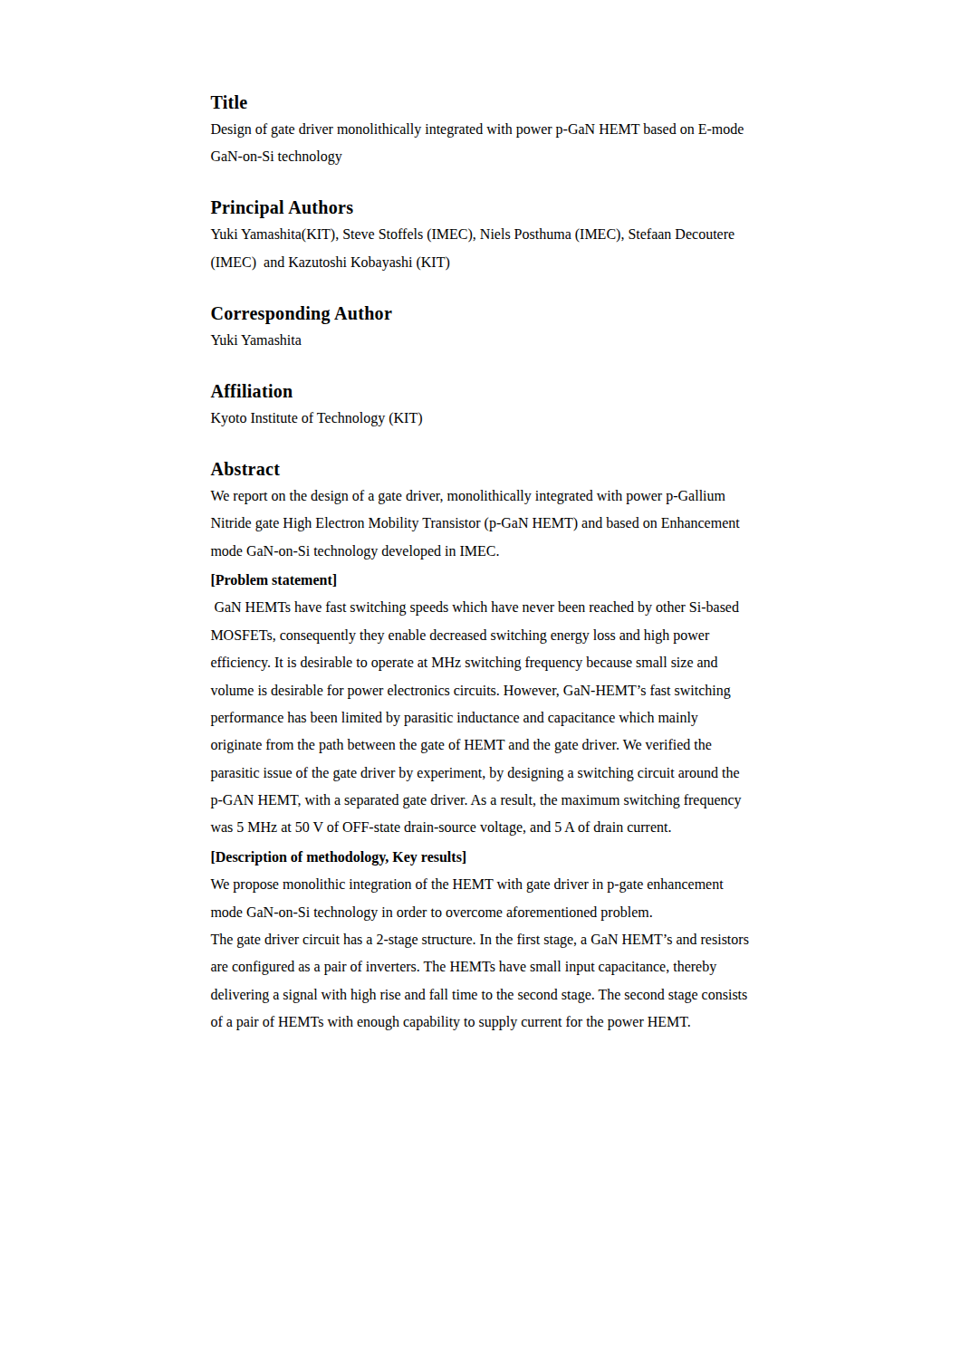Title
Design of gate driver monolithically integrated with power p-GaN HEMT based on E-mode GaN-on-Si technology
Principal Authors
Yuki Yamashita(KIT), Steve Stoffels (IMEC), Niels Posthuma (IMEC), Stefaan Decoutere (IMEC) and Kazutoshi Kobayashi (KIT)
Corresponding Author
Yuki Yamashita
Affiliation
Kyoto Institute of Technology (KIT)
Abstract
We report on the design of a gate driver, monolithically integrated with power p-Gallium Nitride gate High Electron Mobility Transistor (p-GaN HEMT) and based on Enhancement mode GaN-on-Si technology developed in IMEC.
[Problem statement]
GaN HEMTs have fast switching speeds which have never been reached by other Si-based MOSFETs, consequently they enable decreased switching energy loss and high power efficiency. It is desirable to operate at MHz switching frequency because small size and volume is desirable for power electronics circuits. However, GaN-HEMT’s fast switching performance has been limited by parasitic inductance and capacitance which mainly originate from the path between the gate of HEMT and the gate driver. We verified the parasitic issue of the gate driver by experiment, by designing a switching circuit around the p-GAN HEMT, with a separated gate driver. As a result, the maximum switching frequency was 5 MHz at 50 V of OFF-state drain-source voltage, and 5 A of drain current.
[Description of methodology, Key results]
We propose monolithic integration of the HEMT with gate driver in p-gate enhancement mode GaN-on-Si technology in order to overcome aforementioned problem.
The gate driver circuit has a 2-stage structure. In the first stage, a GaN HEMT’s and resistors are configured as a pair of inverters. The HEMTs have small input capacitance, thereby delivering a signal with high rise and fall time to the second stage. The second stage consists of a pair of HEMTs with enough capability to supply current for the power HEMT.